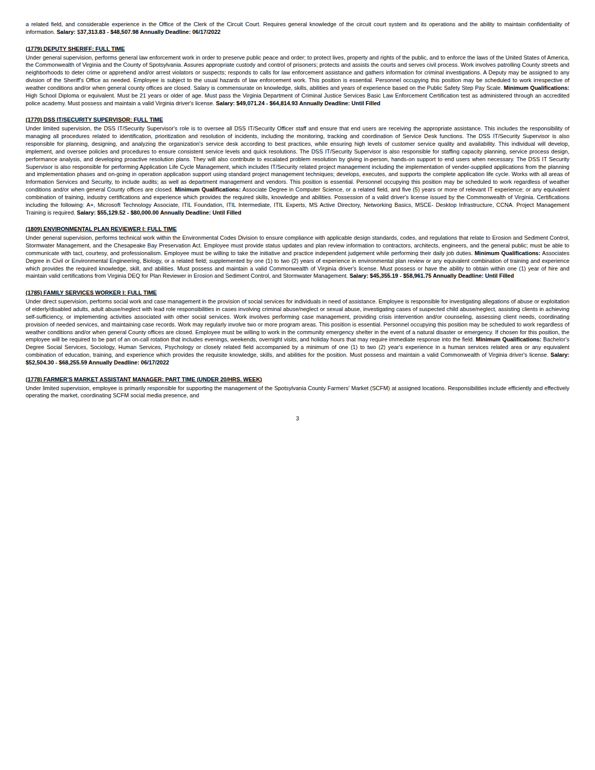a related field, and considerable experience in the Office of the Clerk of the Circuit Court. Requires general knowledge of the circuit court system and its operations and the ability to maintain confidentiality of information. Salary: $37,313.83 - $48,507.98 Annually Deadline: 06/17/2022
(1779) DEPUTY SHERIFF: FULL TIME
Under general supervision, performs general law enforcement work in order to preserve public peace and order; to protect lives, property and rights of the public, and to enforce the laws of the United States of America, the Commonwealth of Virginia and the County of Spotsylvania. Assures appropriate custody and control of prisoners; protects and assists the courts and serves civil process. Work involves patrolling County streets and neighborhoods to deter crime or apprehend and/or arrest violators or suspects; responds to calls for law enforcement assistance and gathers information for criminal investigations. A Deputy may be assigned to any division of the Sheriff's Office as needed. Employee is subject to the usual hazards of law enforcement work. This position is essential. Personnel occupying this position may be scheduled to work irrespective of weather conditions and/or when general county offices are closed. Salary is commensurate on knowledge, skills, abilities and years of experience based on the Public Safety Step Pay Scale. Minimum Qualifications: High School Diploma or equivalent. Must be 21 years or older of age. Must pass the Virginia Department of Criminal Justice Services Basic Law Enforcement Certification test as administered through an accredited police academy. Must possess and maintain a valid Virginia driver's license. Salary: $49,071.24 - $64,814.93 Annually Deadline: Until Filled
(1770) DSS IT/SECURITY SUPERVISOR: FULL TIME
Under limited supervision, the DSS IT/Security Supervisor's role is to oversee all DSS IT/Security Officer staff and ensure that end users are receiving the appropriate assistance. This includes the responsibility of managing all procedures related to identification, prioritization and resolution of incidents, including the monitoring, tracking and coordination of Service Desk functions. The DSS IT/Security Supervisor is also responsible for planning, designing, and analyzing the organization's service desk according to best practices, while ensuring high levels of customer service quality and availability. This individual will develop, implement, and oversee policies and procedures to ensure consistent service levels and quick resolutions. The DSS IT/Security Supervisor is also responsible for staffing capacity planning, service process design, performance analysis, and developing proactive resolution plans. They will also contribute to escalated problem resolution by giving in-person, hands-on support to end users when necessary. The DSS IT Security Supervisor is also responsible for performing Application Life Cycle Management, which includes IT/Security related project management including the implementation of vender-supplied applications from the planning and implementation phases and on-going in operation application support using standard project management techniques; develops, executes, and supports the complete application life cycle. Works with all areas of Information Services and Security, to include audits; as well as department management and vendors. This position is essential. Personnel occupying this position may be scheduled to work regardless of weather conditions and/or when general County offices are closed. Minimum Qualifications: Associate Degree in Computer Science, or a related field, and five (5) years or more of relevant IT experience; or any equivalent combination of training, industry certifications and experience which provides the required skills, knowledge and abilities. Possession of a valid driver's license issued by the Commonwealth of Virginia. Certifications including the following: A+, Microsoft Technology Associate, ITIL Foundation, ITIL Intermediate, ITIL Experts, MS Active Directory, Networking Basics, MSCE- Desktop Infrastructure, CCNA. Project Management Training is required. Salary: $55,129.52 - $80,000.00 Annually Deadline: Until Filled
(1809) ENVIRONMENTAL PLAN REVIEWER I: FULL TIME
Under general supervision, performs technical work within the Environmental Codes Division to ensure compliance with applicable design standards, codes, and regulations that relate to Erosion and Sediment Control, Stormwater Management, and the Chesapeake Bay Preservation Act. Employee must provide status updates and plan review information to contractors, architects, engineers, and the general public; must be able to communicate with tact, courtesy, and professionalism. Employee must be willing to take the initiative and practice independent judgement while performing their daily job duties. Minimum Qualifications: Associates Degree in Civil or Environmental Engineering, Biology, or a related field; supplemented by one (1) to two (2) years of experience in environmental plan review or any equivalent combination of training and experience which provides the required knowledge, skill, and abilities. Must possess and maintain a valid Commonwealth of Virginia driver's license. Must possess or have the ability to obtain within one (1) year of hire and maintain valid certifications from Virginia DEQ for Plan Reviewer in Erosion and Sediment Control, and Stormwater Management. Salary: $45,355.19 - $58,961.75 Annually Deadline: Until Filled
(1785) FAMILY SERVICES WORKER I: FULL TIME
Under direct supervision, performs social work and case management in the provision of social services for individuals in need of assistance. Employee is responsible for investigating allegations of abuse or exploitation of elderly/disabled adults, adult abuse/neglect with lead role responsibilities in cases involving criminal abuse/neglect or sexual abuse, investigating cases of suspected child abuse/neglect, assisting clients in achieving self-sufficiency, or implementing activities associated with other social services. Work involves performing case management, providing crisis intervention and/or counseling, assessing client needs, coordinating provision of needed services, and maintaining case records. Work may regularly involve two or more program areas. This position is essential. Personnel occupying this position may be scheduled to work regardless of weather conditions and/or when general County offices are closed. Employee must be willing to work in the community emergency shelter in the event of a natural disaster or emergency. If chosen for this position, the employee will be required to be part of an on-call rotation that includes evenings, weekends, overnight visits, and holiday hours that may require immediate response into the field. Minimum Qualifications: Bachelor's Degree Social Services, Sociology, Human Services, Psychology or closely related field accompanied by a minimum of one (1) to two (2) year's experience in a human services related area or any equivalent combination of education, training, and experience which provides the requisite knowledge, skills, and abilities for the position. Must possess and maintain a valid Commonwealth of Virginia driver's license. Salary: $52,504.30 - $68,255.59 Annually Deadline: 06/17/2022
(1778) FARMER'S MARKET ASSISTANT MANAGER: PART TIME (UNDER 20/HRS. WEEK)
Under limited supervision, employee is primarily responsible for supporting the management of the Spotsylvania County Farmers' Market (SCFM) at assigned locations. Responsibilities include efficiently and effectively operating the market, coordinating SCFM social media presence, and
3